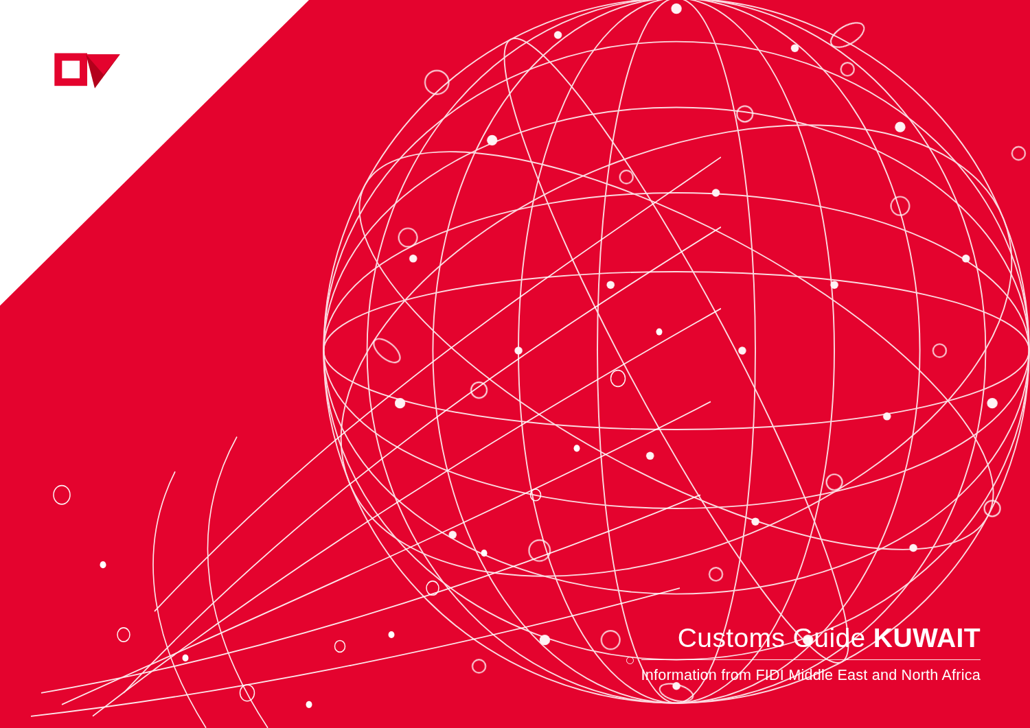FIDI
Customs Guide KUWAIT
Information from FIDI Middle East and North Africa